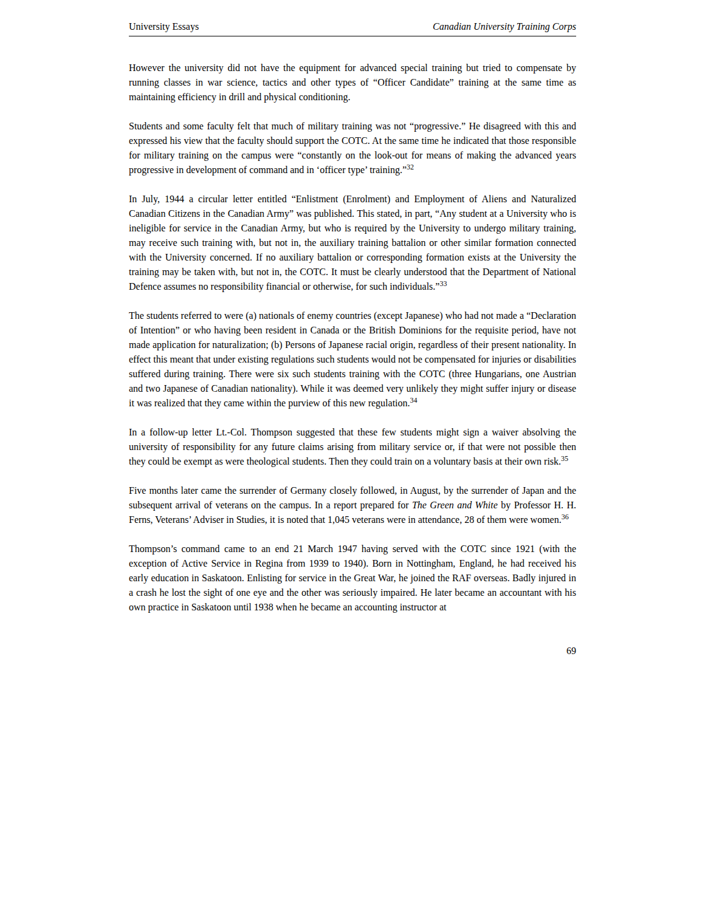University Essays Canadian University Training Corps
However the university did not have the equipment for advanced special training but tried to compensate by running classes in war science, tactics and other types of “Officer Candidate” training at the same time as maintaining efficiency in drill and physical conditioning.
Students and some faculty felt that much of military training was not “progressive.” He disagreed with this and expressed his view that the faculty should support the COTC. At the same time he indicated that those responsible for military training on the campus were “constantly on the look-out for means of making the advanced years progressive in development of command and in ‘officer type’ training.”32
In July, 1944 a circular letter entitled “Enlistment (Enrolment) and Employment of Aliens and Naturalized Canadian Citizens in the Canadian Army” was published. This stated, in part, “Any student at a University who is ineligible for service in the Canadian Army, but who is required by the University to undergo military training, may receive such training with, but not in, the auxiliary training battalion or other similar formation connected with the University concerned. If no auxiliary battalion or corresponding formation exists at the University the training may be taken with, but not in, the COTC. It must be clearly understood that the Department of National Defence assumes no responsibility financial or otherwise, for such individuals.”33
The students referred to were (a) nationals of enemy countries (except Japanese) who had not made a “Declaration of Intention” or who having been resident in Canada or the British Dominions for the requisite period, have not made application for naturalization; (b) Persons of Japanese racial origin, regardless of their present nationality. In effect this meant that under existing regulations such students would not be compensated for injuries or disabilities suffered during training. There were six such students training with the COTC (three Hungarians, one Austrian and two Japanese of Canadian nationality). While it was deemed very unlikely they might suffer injury or disease it was realized that they came within the purview of this new regulation.34
In a follow-up letter Lt.-Col. Thompson suggested that these few students might sign a waiver absolving the university of responsibility for any future claims arising from military service or, if that were not possible then they could be exempt as were theological students. Then they could train on a voluntary basis at their own risk.35
Five months later came the surrender of Germany closely followed, in August, by the surrender of Japan and the subsequent arrival of veterans on the campus. In a report prepared for The Green and White by Professor H. H. Ferns, Veterans’ Adviser in Studies, it is noted that 1,045 veterans were in attendance, 28 of them were women.36
Thompson’s command came to an end 21 March 1947 having served with the COTC since 1921 (with the exception of Active Service in Regina from 1939 to 1940). Born in Nottingham, England, he had received his early education in Saskatoon. Enlisting for service in the Great War, he joined the RAF overseas. Badly injured in a crash he lost the sight of one eye and the other was seriously impaired. He later became an accountant with his own practice in Saskatoon until 1938 when he became an accounting instructor at
69